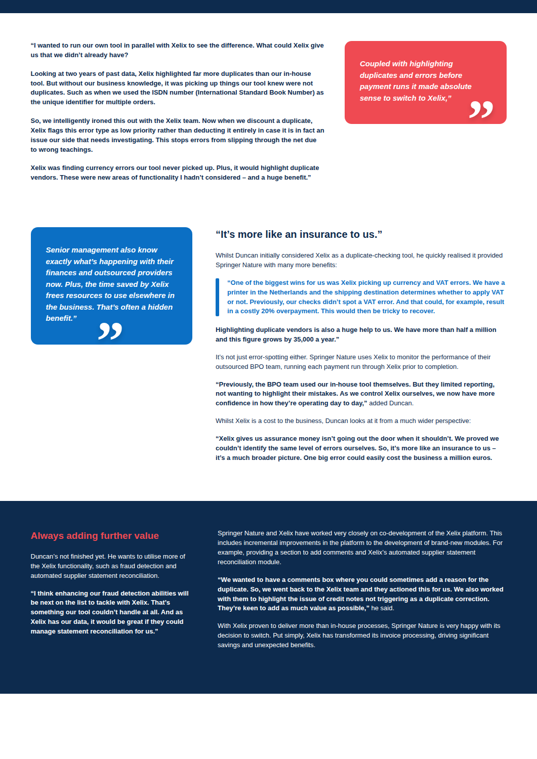“I wanted to run our own tool in parallel with Xelix to see the difference. What could Xelix give us that we didn’t already have?
Looking at two years of past data, Xelix highlighted far more duplicates than our in-house tool. But without our business knowledge, it was picking up things our tool knew were not duplicates. Such as when we used the ISDN number (International Standard Book Number) as the unique identifier for multiple orders.
So, we intelligently ironed this out with the Xelix team. Now when we discount a duplicate, Xelix flags this error type as low priority rather than deducting it entirely in case it is in fact an issue our side that needs investigating. This stops errors from slipping through the net due to wrong teachings.
Xelix was finding currency errors our tool never picked up. Plus, it would highlight duplicate vendors. These were new areas of functionality I hadn’t considered – and a huge benefit.”
Coupled with highlighting duplicates and errors before payment runs it made absolute sense to switch to Xelix,”
”
Senior management also know exactly what’s happening with their finances and outsourced providers now. Plus, the time saved by Xelix frees resources to use elsewhere in the business. That’s often a hidden benefit.”
”
“It’s more like an insurance to us.”
Whilst Duncan initially considered Xelix as a duplicate-checking tool, he quickly realised it provided Springer Nature with many more benefits:
“One of the biggest wins for us was Xelix picking up currency and VAT errors. We have a printer in the Netherlands and the shipping destination determines whether to apply VAT or not. Previously, our checks didn’t spot a VAT error. And that could, for example, result in a costly 20% overpayment. This would then be tricky to recover.
Highlighting duplicate vendors is also a huge help to us. We have more than half a million and this figure grows by 35,000 a year.”
It’s not just error-spotting either. Springer Nature uses Xelix to monitor the performance of their outsourced BPO team, running each payment run through Xelix prior to completion.
“Previously, the BPO team used our in-house tool themselves. But they limited reporting, not wanting to highlight their mistakes. As we control Xelix ourselves, we now have more confidence in how they’re operating day to day,” added Duncan.
Whilst Xelix is a cost to the business, Duncan looks at it from a much wider perspective:
“Xelix gives us assurance money isn’t going out the door when it shouldn’t. We proved we couldn’t identify the same level of errors ourselves. So, it’s more like an insurance to us – it’s a much broader picture. One big error could easily cost the business a million euros.
Always adding further value
Duncan’s not finished yet. He wants to utilise more of the Xelix functionality, such as fraud detection and automated supplier statement reconciliation.
“I think enhancing our fraud detection abilities will be next on the list to tackle with Xelix. That’s something our tool couldn’t handle at all. And as Xelix has our data, it would be great if they could manage statement reconciliation for us.”
Springer Nature and Xelix have worked very closely on co-development of the Xelix platform. This includes incremental improvements in the platform to the development of brand-new modules. For example, providing a section to add comments and Xelix’s automated supplier statement reconciliation module.
“We wanted to have a comments box where you could sometimes add a reason for the duplicate. So, we went back to the Xelix team and they actioned this for us. We also worked with them to highlight the issue of credit notes not triggering as a duplicate correction. They’re keen to add as much value as possible,” he said.
With Xelix proven to deliver more than in-house processes, Springer Nature is very happy with its decision to switch. Put simply, Xelix has transformed its invoice processing, driving significant savings and unexpected benefits.